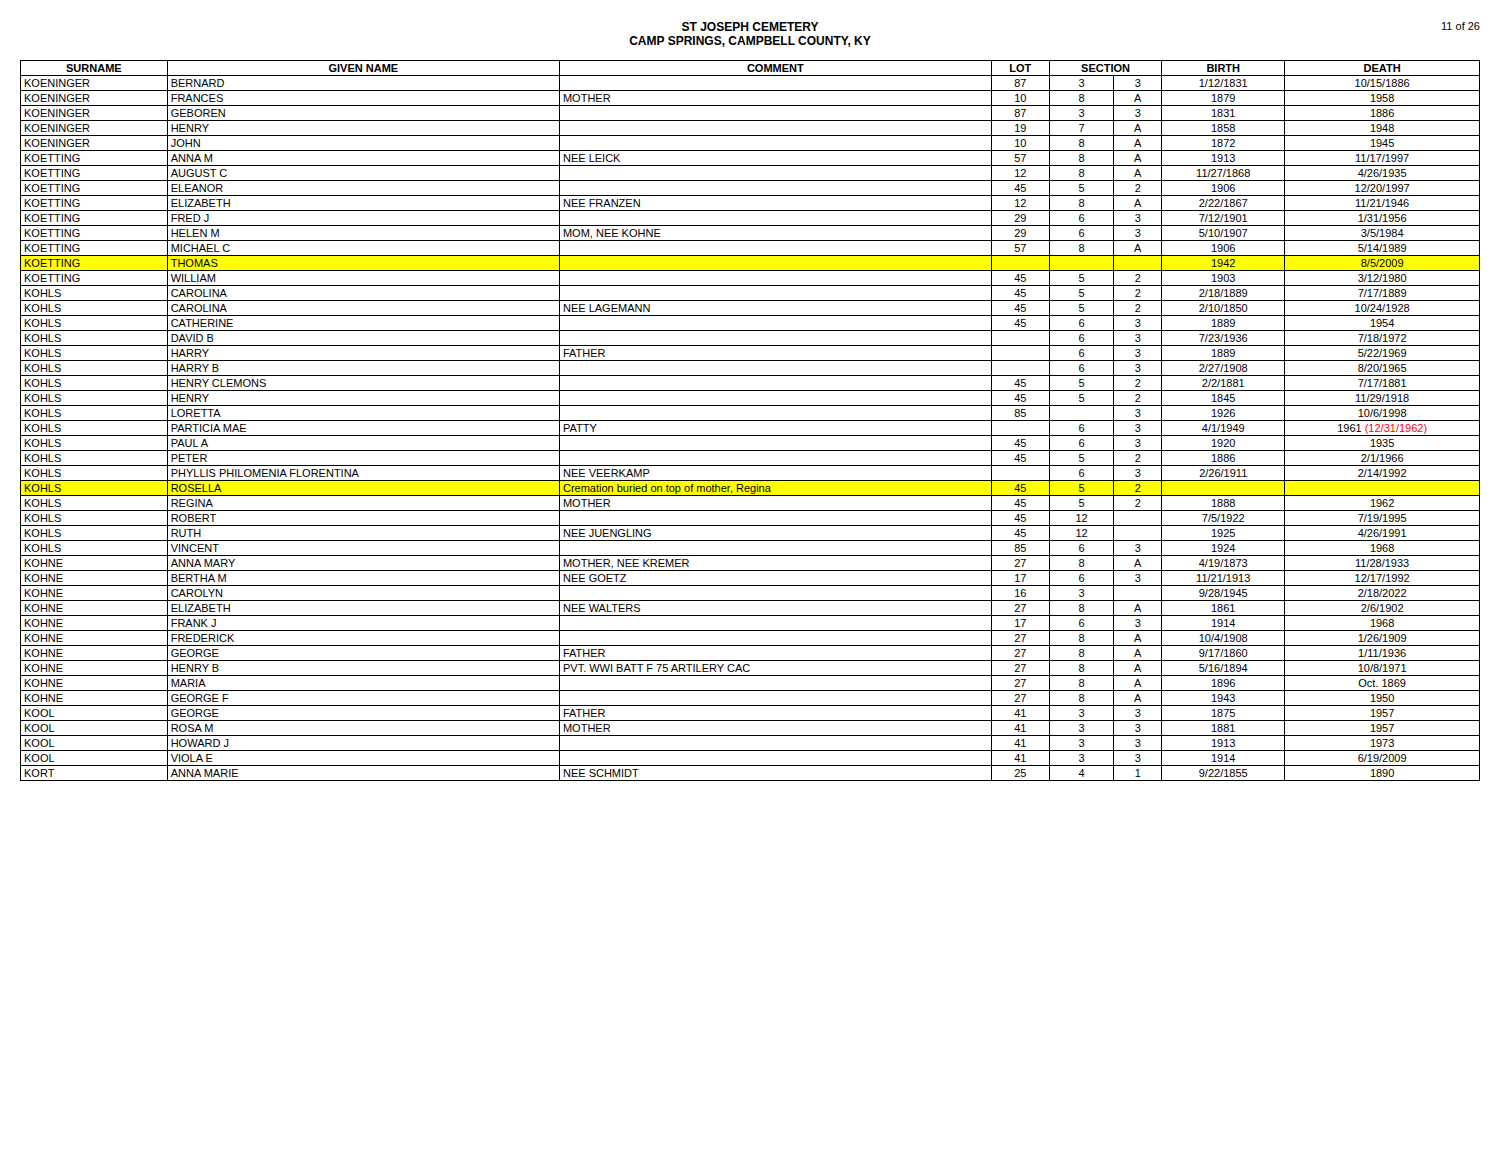11 of 26 ST JOSEPH CEMETERY
CAMP SPRINGS, CAMPBELL COUNTY, KY
| SURNAME | GIVEN NAME | COMMENT | LOT | SECTION | BIRTH | DEATH |
| --- | --- | --- | --- | --- | --- | --- |
| KOENINGER | BERNARD | | 87 | 3 | 3 | 1/12/1831 | 10/15/1886 |
| KOENINGER | FRANCES | MOTHER | 10 | 8 | A | 1879 | 1958 |
| KOENINGER | GEBOREN | | 87 | 3 | 3 | 1831 | 1886 |
| KOENINGER | HENRY | | 19 | 7 | A | 1858 | 1948 |
| KOENINGER | JOHN | | 10 | 8 | A | 1872 | 1945 |
| KOETTING | ANNA M | NEE LEICK | 57 | 8 | A | 1913 | 11/17/1997 |
| KOETTING | AUGUST C | | 12 | 8 | A | 11/27/1868 | 4/26/1935 |
| KOETTING | ELEANOR | | 45 | 5 | 2 | 1906 | 12/20/1997 |
| KOETTING | ELIZABETH | NEE FRANZEN | 12 | 8 | A | 2/22/1867 | 11/21/1946 |
| KOETTING | FRED J | | 29 | 6 | 3 | 7/12/1901 | 1/31/1956 |
| KOETTING | HELEN M | MOM, NEE KOHNE | 29 | 6 | 3 | 5/10/1907 | 3/5/1984 |
| KOETTING | MICHAEL C | | 57 | 8 | A | 1906 | 5/14/1989 |
| KOETTING | THOMAS | | | | | 1942 | 8/5/2009 |
| KOETTING | WILLIAM | | 45 | 5 | 2 | 1903 | 3/12/1980 |
| KOHLS | CAROLINA | | 45 | 5 | 2 | 2/18/1889 | 7/17/1889 |
| KOHLS | CAROLINA | NEE LAGEMANN | 45 | 5 | 2 | 2/10/1850 | 10/24/1928 |
| KOHLS | CATHERINE | | 45 | 6 | 3 | 1889 | 1954 |
| KOHLS | DAVID B | | | 6 | 3 | 7/23/1936 | 7/18/1972 |
| KOHLS | HARRY | FATHER | | 6 | 3 | 1889 | 5/22/1969 |
| KOHLS | HARRY B | | | 6 | 3 | 2/27/1908 | 8/20/1965 |
| KOHLS | HENRY CLEMONS | | 45 | 5 | 2 | 2/2/1881 | 7/17/1881 |
| KOHLS | HENRY | | 45 | 5 | 2 | 1845 | 11/29/1918 |
| KOHLS | LORETTA | | 85 | | 3 | 1926 | 10/6/1998 |
| KOHLS | PARTICIA MAE | PATTY | | 6 | 3 | 4/1/1949 | 1961 (12/31/1962) |
| KOHLS | PAUL A | | 45 | 6 | 3 | 1920 | 1935 |
| KOHLS | PETER | | 45 | 5 | 2 | 1886 | 2/1/1966 |
| KOHLS | PHYLLIS PHILOMENIA FLORENTINA | NEE VEERKAMP | | 6 | 3 | 2/26/1911 | 2/14/1992 |
| KOHLS | ROSELLA | Cremation buried on top of mother, Regina | 45 | 5 | 2 | | |
| KOHLS | REGINA | MOTHER | 45 | 5 | 2 | 1888 | 1962 |
| KOHLS | ROBERT | | 45 | 12 | | 7/5/1922 | 7/19/1995 |
| KOHLS | RUTH | NEE JUENGLING | 45 | 12 | | 1925 | 4/26/1991 |
| KOHLS | VINCENT | | 85 | 6 | 3 | 1924 | 1968 |
| KOHNE | ANNA MARY | MOTHER, NEE KREMER | 27 | 8 | A | 4/19/1873 | 11/28/1933 |
| KOHNE | BERTHA M | NEE GOETZ | 17 | 6 | 3 | 11/21/1913 | 12/17/1992 |
| KOHNE | CAROLYN | | 16 | 3 | | 9/28/1945 | 2/18/2022 |
| KOHNE | ELIZABETH | NEE WALTERS | 27 | 8 | A | 1861 | 2/6/1902 |
| KOHNE | FRANK J | | 17 | 6 | 3 | 1914 | 1968 |
| KOHNE | FREDERICK | | 27 | 8 | A | 10/4/1908 | 1/26/1909 |
| KOHNE | GEORGE | FATHER | 27 | 8 | A | 9/17/1860 | 1/11/1936 |
| KOHNE | HENRY B | PVT. WWI BATT F 75 ARTILERY CAC | 27 | 8 | A | 5/16/1894 | 10/8/1971 |
| KOHNE | MARIA | | 27 | 8 | A | 1896 | Oct. 1869 |
| KOHNE | GEORGE F | | 27 | 8 | A | 1943 | 1950 |
| KOOL | GEORGE | FATHER | 41 | 3 | 3 | 1875 | 1957 |
| KOOL | ROSA M | MOTHER | 41 | 3 | 3 | 1881 | 1957 |
| KOOL | HOWARD J | | 41 | 3 | 3 | 1913 | 1973 |
| KOOL | VIOLA E | | 41 | 3 | 3 | 1914 | 6/19/2009 |
| KORT | ANNA MARIE | NEE SCHMIDT | 25 | 4 | 1 | 9/22/1855 | 1890 |